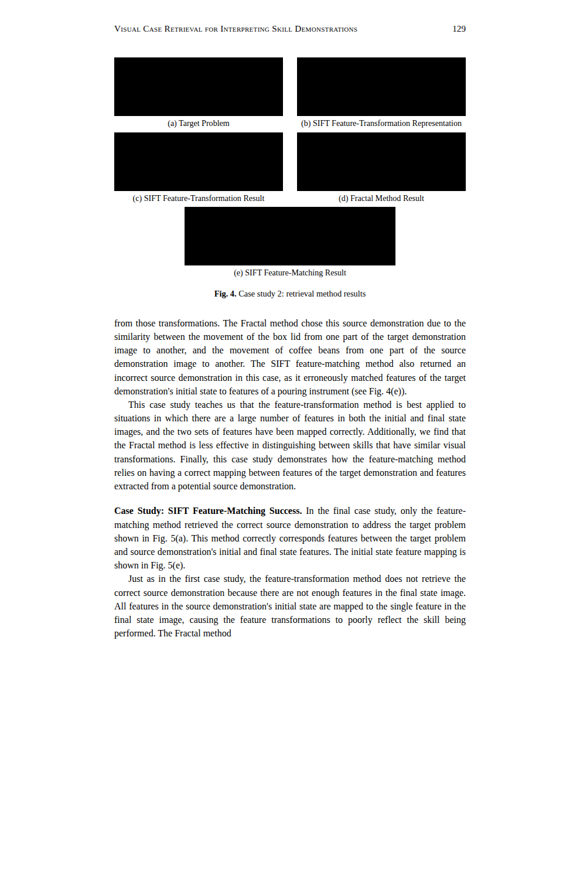Visual Case Retrieval for Interpreting Skill Demonstrations 129
(a) Target Problem
(b) SIFT Feature-Transformation Representation
(c) SIFT Feature-Transformation Result
(d) Fractal Method Result
(e) SIFT Feature-Matching Result
Fig. 4. Case study 2: retrieval method results
from those transformations. The Fractal method chose this source demonstration due to the similarity between the movement of the box lid from one part of the target demonstration image to another, and the movement of coffee beans from one part of the source demonstration image to another. The SIFT feature-matching method also returned an incorrect source demonstration in this case, as it erroneously matched features of the target demonstration's initial state to features of a pouring instrument (see Fig. 4(e)).
This case study teaches us that the feature-transformation method is best applied to situations in which there are a large number of features in both the initial and final state images, and the two sets of features have been mapped correctly. Additionally, we find that the Fractal method is less effective in distinguishing between skills that have similar visual transformations. Finally, this case study demonstrates how the feature-matching method relies on having a correct mapping between features of the target demonstration and features extracted from a potential source demonstration.
Case Study: SIFT Feature-Matching Success. In the final case study, only the feature-matching method retrieved the correct source demonstration to address the target problem shown in Fig. 5(a). This method correctly corresponds features between the target problem and source demonstration's initial and final state features. The initial state feature mapping is shown in Fig. 5(e).
Just as in the first case study, the feature-transformation method does not retrieve the correct source demonstration because there are not enough features in the final state image. All features in the source demonstration's initial state are mapped to the single feature in the final state image, causing the feature transformations to poorly reflect the skill being performed. The Fractal method